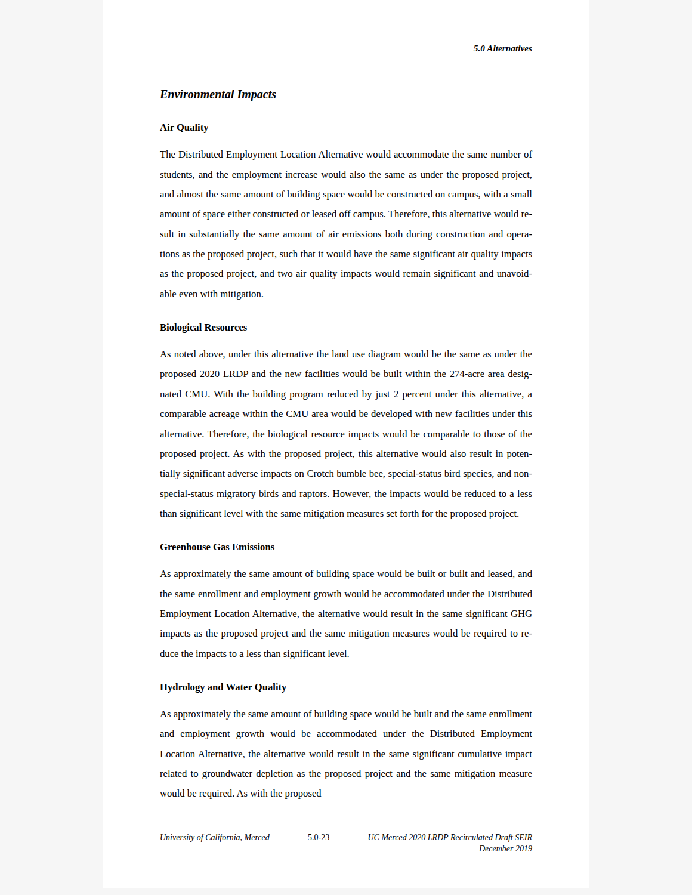5.0 Alternatives
Environmental Impacts
Air Quality
The Distributed Employment Location Alternative would accommodate the same number of students, and the employment increase would also the same as under the proposed project, and almost the same amount of building space would be constructed on campus, with a small amount of space either constructed or leased off campus. Therefore, this alternative would result in substantially the same amount of air emissions both during construction and operations as the proposed project, such that it would have the same significant air quality impacts as the proposed project, and two air quality impacts would remain significant and unavoidable even with mitigation.
Biological Resources
As noted above, under this alternative the land use diagram would be the same as under the proposed 2020 LRDP and the new facilities would be built within the 274-acre area designated CMU. With the building program reduced by just 2 percent under this alternative, a comparable acreage within the CMU area would be developed with new facilities under this alternative. Therefore, the biological resource impacts would be comparable to those of the proposed project. As with the proposed project, this alternative would also result in potentially significant adverse impacts on Crotch bumble bee, special-status bird species, and non-special-status migratory birds and raptors. However, the impacts would be reduced to a less than significant level with the same mitigation measures set forth for the proposed project.
Greenhouse Gas Emissions
As approximately the same amount of building space would be built or built and leased, and the same enrollment and employment growth would be accommodated under the Distributed Employment Location Alternative, the alternative would result in the same significant GHG impacts as the proposed project and the same mitigation measures would be required to reduce the impacts to a less than significant level.
Hydrology and Water Quality
As approximately the same amount of building space would be built and the same enrollment and employment growth would be accommodated under the Distributed Employment Location Alternative, the alternative would result in the same significant cumulative impact related to groundwater depletion as the proposed project and the same mitigation measure would be required. As with the proposed
University of California, Merced
5.0-23
UC Merced 2020 LRDP Recirculated Draft SEIR
December 2019